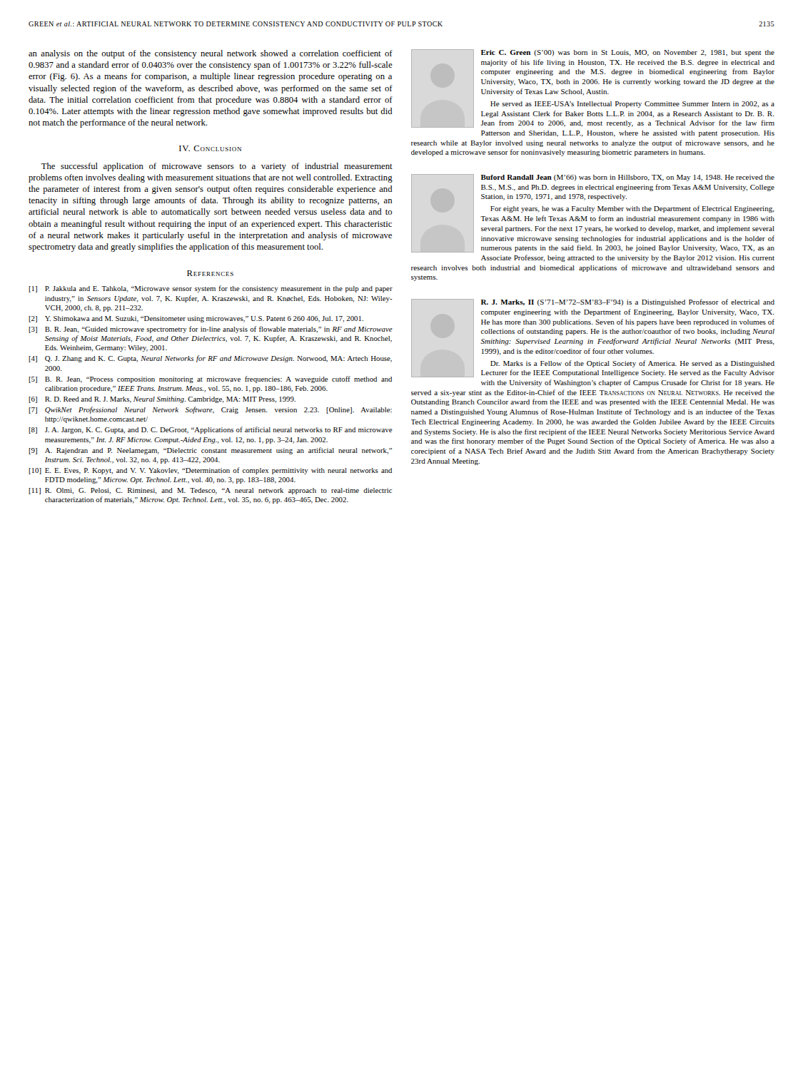GREEN et al.: ARTIFICIAL NEURAL NETWORK TO DETERMINE CONSISTENCY AND CONDUCTIVITY OF PULP STOCK 2135
an analysis on the output of the consistency neural network showed a correlation coefficient of 0.9837 and a standard error of 0.0403% over the consistency span of 1.00173% or 3.22% full-scale error (Fig. 6). As a means for comparison, a multiple linear regression procedure operating on a visually selected region of the waveform, as described above, was performed on the same set of data. The initial correlation coefficient from that procedure was 0.8804 with a standard error of 0.104%. Later attempts with the linear regression method gave somewhat improved results but did not match the performance of the neural network.
IV. Conclusion
The successful application of microwave sensors to a variety of industrial measurement problems often involves dealing with measurement situations that are not well controlled. Extracting the parameter of interest from a given sensor's output often requires considerable experience and tenacity in sifting through large amounts of data. Through its ability to recognize patterns, an artificial neural network is able to automatically sort between needed versus useless data and to obtain a meaningful result without requiring the input of an experienced expert. This characteristic of a neural network makes it particularly useful in the interpretation and analysis of microwave spectrometry data and greatly simplifies the application of this measurement tool.
References
P. Jakkula and E. Tahkola, “Microwave sensor system for the consistency measurement in the pulp and paper industry,” in Sensors Update, vol. 7, K. Kupfer, A. Kraszewski, and R. Knøchel, Eds. Hoboken, NJ: Wiley-VCH, 2000, ch. 8, pp. 211–232.
Y. Shimokawa and M. Suzuki, “Densitometer using microwaves,” U.S. Patent 6 260 406, Jul. 17, 2001.
B. R. Jean, “Guided microwave spectrometry for in-line analysis of flowable materials,” in RF and Microwave Sensing of Moist Materials, Food, and Other Dielectrics, vol. 7, K. Kupfer, A. Kraszewski, and R. Knochel, Eds. Weinheim, Germany: Wiley, 2001.
Q. J. Zhang and K. C. Gupta, Neural Networks for RF and Microwave Design. Norwood, MA: Artech House, 2000.
B. R. Jean, “Process composition monitoring at microwave frequencies: A waveguide cutoff method and calibration procedure,” IEEE Trans. Instrum. Meas., vol. 55, no. 1, pp. 180–186, Feb. 2006.
R. D. Reed and R. J. Marks, Neural Smithing. Cambridge, MA: MIT Press, 1999.
QwikNet Professional Neural Network Software, Craig Jensen. version 2.23. [Online]. Available: http://qwiknet.home.comcast.net/
J. A. Jargon, K. C. Gupta, and D. C. DeGroot, “Applications of artificial neural networks to RF and microwave measurements,” Int. J. RF Microw. Comput.-Aided Eng., vol. 12, no. 1, pp. 3–24, Jan. 2002.
A. Rajendran and P. Neelamegam, “Dielectric constant measurement using an artificial neural network,” Instrum. Sci. Technol., vol. 32, no. 4, pp. 413–422, 2004.
E. E. Eves, P. Kopyt, and V. V. Yakovlev, “Determination of complex permittivity with neural networks and FDTD modeling,” Microw. Opt. Technol. Lett., vol. 40, no. 3, pp. 183–188, 2004.
R. Olmi, G. Pelosi, C. Riminesi, and M. Tedesco, “A neural network approach to real-time dielectric characterization of materials,” Microw. Opt. Technol. Lett., vol. 35, no. 6, pp. 463–465, Dec. 2002.
Eric C. Green (S’00) was born in St Louis, MO, on November 2, 1981, but spent the majority of his life living in Houston, TX. He received the B.S. degree in electrical and computer engineering and the M.S. degree in biomedical engineering from Baylor University, Waco, TX, both in 2006. He is currently working toward the JD degree at the University of Texas Law School, Austin.
He served as IEEE-USA’s Intellectual Property Committee Summer Intern in 2002, as a Legal Assistant Clerk for Baker Botts L.L.P. in 2004, as a Research Assistant to Dr. B. R. Jean from 2004 to 2006, and, most recently, as a Technical Advisor for the law firm Patterson and Sheridan, L.L.P., Houston, where he assisted with patent prosecution. His research while at Baylor involved using neural networks to analyze the output of microwave sensors, and he developed a microwave sensor for noninvasively measuring biometric parameters in humans.
Buford Randall Jean (M’66) was born in Hillsboro, TX, on May 14, 1948. He received the B.S., M.S., and Ph.D. degrees in electrical engineering from Texas A&M University, College Station, in 1970, 1971, and 1978, respectively.
For eight years, he was a Faculty Member with the Department of Electrical Engineering, Texas A&M. He left Texas A&M to form an industrial measurement company in 1986 with several partners. For the next 17 years, he worked to develop, market, and implement several innovative microwave sensing technologies for industrial applications and is the holder of numerous patents in the said field. In 2003, he joined Baylor University, Waco, TX, as an Associate Professor, being attracted to the university by the Baylor 2012 vision. His current research involves both industrial and biomedical applications of microwave and ultrawideband sensors and systems.
R. J. Marks, II (S’71–M’72–SM’83–F’94) is a Distinguished Professor of electrical and computer engineering with the Department of Engineering, Baylor University, Waco, TX. He has more than 300 publications. Seven of his papers have been reproduced in volumes of collections of outstanding papers. He is the author/coauthor of two books, including Neural Smithing: Supervised Learning in Feedforward Artificial Neural Networks (MIT Press, 1999), and is the editor/coeditor of four other volumes.
Dr. Marks is a Fellow of the Optical Society of America. He served as a Distinguished Lecturer for the IEEE Computational Intelligence Society. He served as the Faculty Advisor with the University of Washington’s chapter of Campus Crusade for Christ for 18 years. He served a six-year stint as the Editor-in-Chief of the IEEE Transactions on Neural Networks. He received the Outstanding Branch Councilor award from the IEEE and was presented with the IEEE Centennial Medal. He was named a Distinguished Young Alumnus of Rose-Hulman Institute of Technology and is an inductee of the Texas Tech Electrical Engineering Academy. In 2000, he was awarded the Golden Jubilee Award by the IEEE Circuits and Systems Society. He is also the first recipient of the IEEE Neural Networks Society Meritorious Service Award and was the first honorary member of the Puget Sound Section of the Optical Society of America. He was also a corecipient of a NASA Tech Brief Award and the Judith Stitt Award from the American Brachytherapy Society 23rd Annual Meeting.